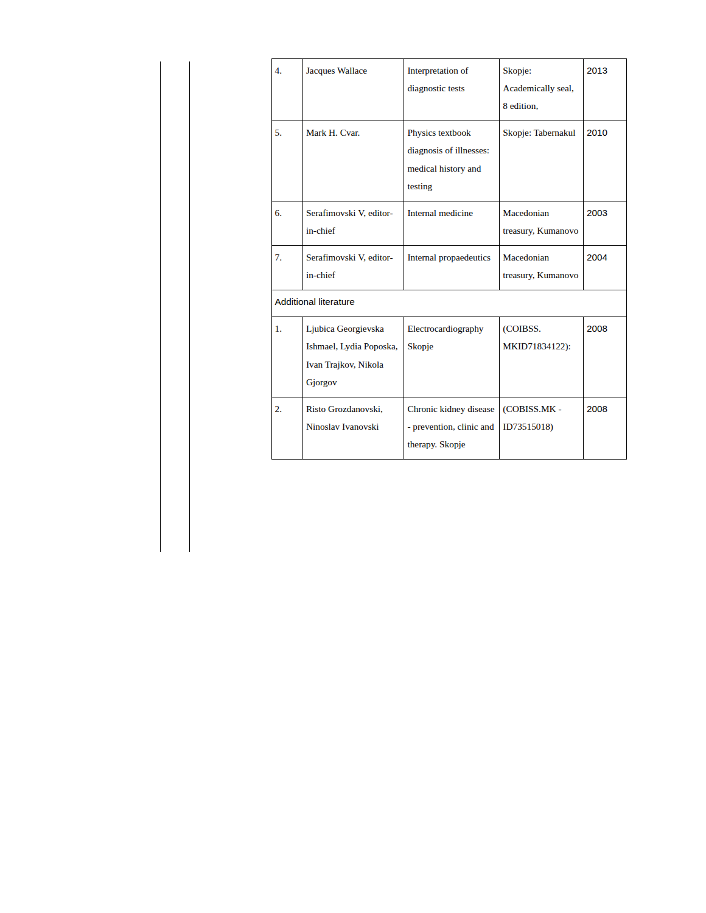| 4. | Jacques Wallace | Interpretation of diagnostic tests | Skopje: Academically seal, 8 edition, | 2013 |
| 5. | Mark H. Cvar. | Physics textbook diagnosis of illnesses: medical history and testing | Skopje: Tabernakul | 2010 |
| 6. | Serafimovski V, editor-in-chief | Internal medicine | Macedonian treasury, Kumanovo | 2003 |
| 7. | Serafimovski V, editor-in-chief | Internal propaedeutics | Macedonian treasury, Kumanovo | 2004 |
| Additional literature |
| 1. | Ljubica Georgievska Ishmael, Lydia Poposka, Ivan Trajkov, Nikola Gjorgov | Electrocardiography Skopje | (COIBSS. MKID71834122): | 2008 |
| 2. | Risto Grozdanovski, Ninoslav Ivanovski | Chronic kidney disease - prevention, clinic and therapy. Skopje | (COBISS.MK - ID73515018) | 2008 |